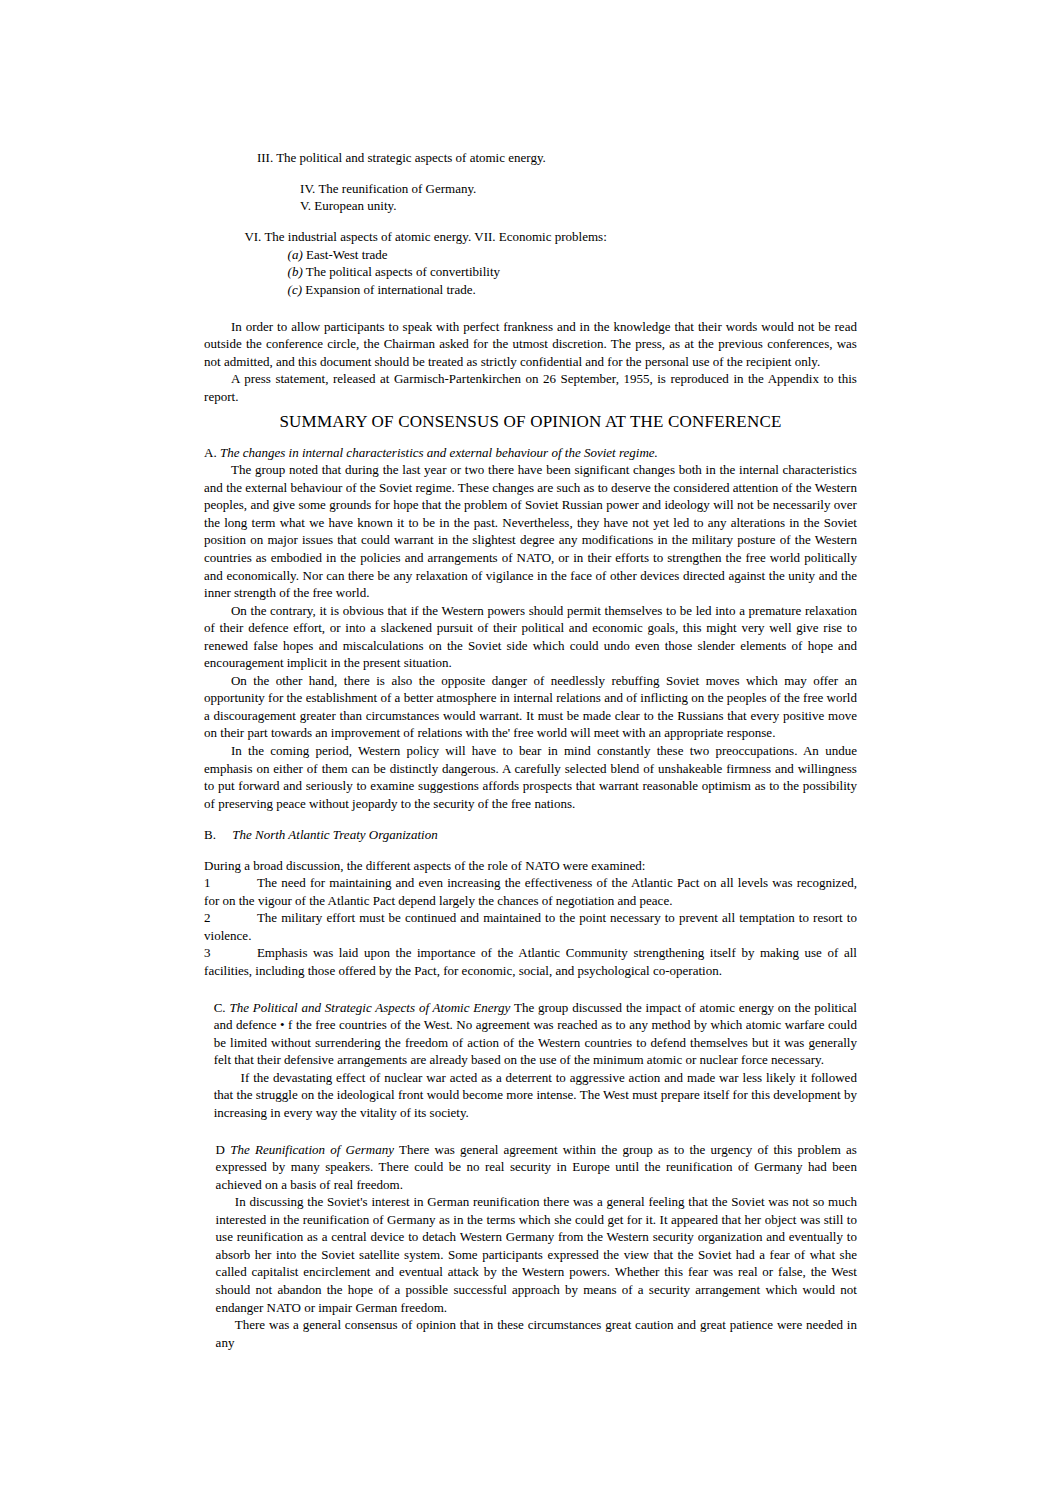III. The political and strategic aspects of atomic energy.
IV. The reunification of Germany.
V. European unity.
VI. The industrial aspects of atomic energy. VII. Economic problems:
(a) East-West trade
(b) The political aspects of convertibility
(c) Expansion of international trade.
In order to allow participants to speak with perfect frankness and in the knowledge that their words would not be read outside the conference circle, the Chairman asked for the utmost discretion. The press, as at the previous conferences, was not admitted, and this document should be treated as strictly confidential and for the personal use of the recipient only.
A press statement, released at Garmisch-Partenkirchen on 26 September, 1955, is reproduced in the Appendix to this report.
SUMMARY OF CONSENSUS OF OPINION AT THE CONFERENCE
A. The changes in internal characteristics and external behaviour of the Soviet regime.
The group noted that during the last year or two there have been significant changes both in the internal characteristics and the external behaviour of the Soviet regime. These changes are such as to deserve the considered attention of the Western peoples, and give some grounds for hope that the problem of Soviet Russian power and ideology will not be necessarily over the long term what we have known it to be in the past. Nevertheless, they have not yet led to any alterations in the Soviet position on major issues that could warrant in the slightest degree any modifications in the military posture of the Western countries as embodied in the policies and arrangements of NATO, or in their efforts to strengthen the free world politically and economically. Nor can there be any relaxation of vigilance in the face of other devices directed against the unity and the inner strength of the free world.
On the contrary, it is obvious that if the Western powers should permit themselves to be led into a premature relaxation of their defence effort, or into a slackened pursuit of their political and economic goals, this might very well give rise to renewed false hopes and miscalculations on the Soviet side which could undo even those slender elements of hope and encouragement implicit in the present situation.
On the other hand, there is also the opposite danger of needlessly rebuffing Soviet moves which may offer an opportunity for the establishment of a better atmosphere in internal relations and of inflicting on the peoples of the free world a discouragement greater than circumstances would warrant. It must be made clear to the Russians that every positive move on their part towards an improvement of relations with the' free world will meet with an appropriate response.
In the coming period, Western policy will have to bear in mind constantly these two preoccupations. An undue emphasis on either of them can be distinctly dangerous. A carefully selected blend of unshakeable firmness and willingness to put forward and seriously to examine suggestions affords prospects that warrant reasonable optimism as to the possibility of preserving peace without jeopardy to the security of the free nations.
B. The North Atlantic Treaty Organization
During a broad discussion, the different aspects of the role of NATO were examined:
1 The need for maintaining and even increasing the effectiveness of the Atlantic Pact on all levels was recognized, for on the vigour of the Atlantic Pact depend largely the chances of negotiation and peace.
2 The military effort must be continued and maintained to the point necessary to prevent all temptation to resort to violence.
3 Emphasis was laid upon the importance of the Atlantic Community strengthening itself by making use of all facilities, including those offered by the Pact, for economic, social, and psychological co-operation.
C. The Political and Strategic Aspects of Atomic Energy The group discussed the impact of atomic energy on the political and defence • f the free countries of the West. No agreement was reached as to any method by which atomic warfare could be limited without surrendering the freedom of action of the Western countries to defend themselves but it was generally felt that their defensive arrangements are already based on the use of the minimum atomic or nuclear force necessary.
If the devastating effect of nuclear war acted as a deterrent to aggressive action and made war less likely it followed that the struggle on the ideological front would become more intense. The West must prepare itself for this development by increasing in every way the vitality of its society.
D The Reunification of Germany There was general agreement within the group as to the urgency of this problem as expressed by many speakers. There could be no real security in Europe until the reunification of Germany had been achieved on a basis of real freedom.
In discussing the Soviet's interest in German reunification there was a general feeling that the Soviet was not so much interested in the reunification of Germany as in the terms which she could get for it. It appeared that her object was still to use reunification as a central device to detach Western Germany from the Western security organization and eventually to absorb her into the Soviet satellite system. Some participants expressed the view that the Soviet had a fear of what she called capitalist encirclement and eventual attack by the Western powers. Whether this fear was real or false, the West should not abandon the hope of a possible successful approach by means of a security arrangement which would not endanger NATO or impair German freedom.
There was a general consensus of opinion that in these circumstances great caution and great patience were needed in any